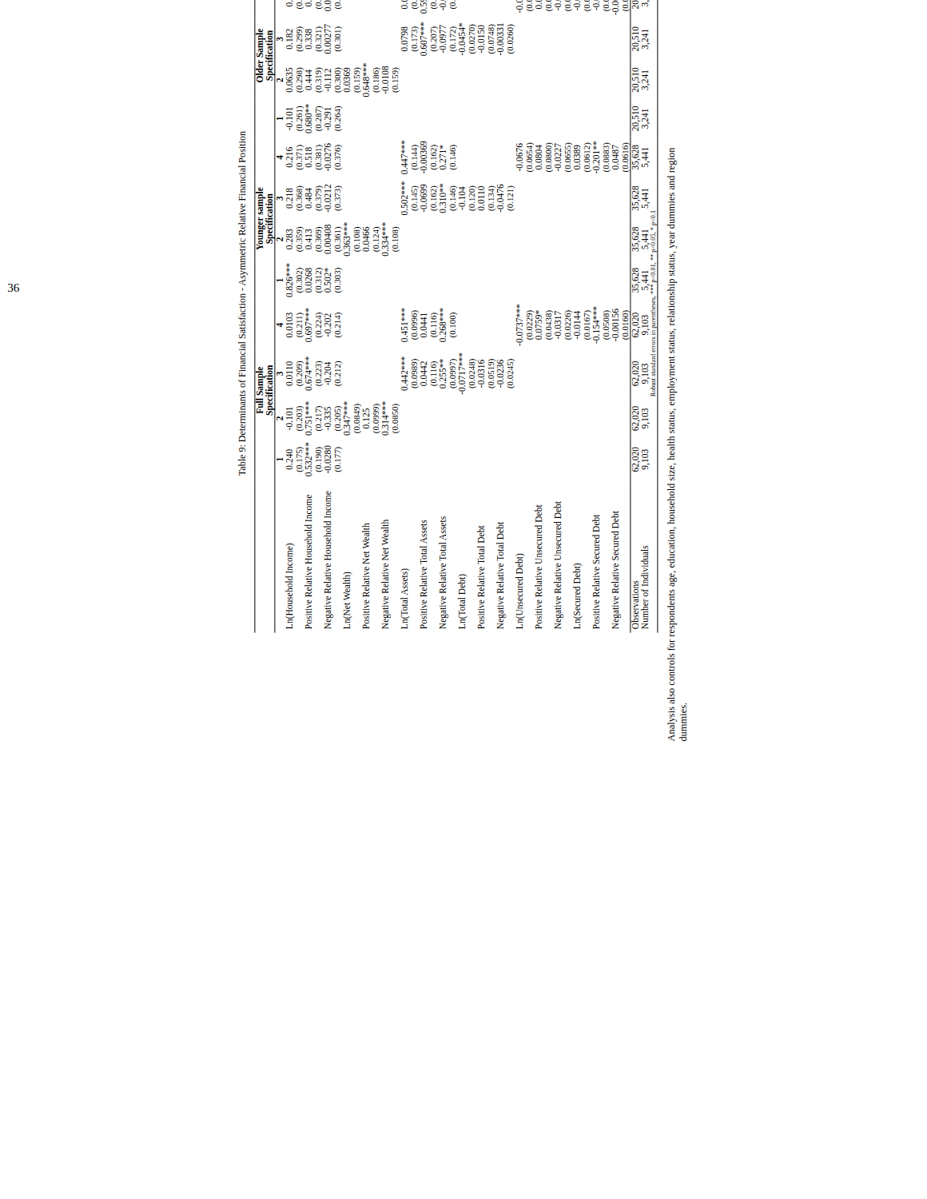36
Table 9: Determinants of Financial Satisfaction - Asymmetric Relative Financial Position
| | Full Sample | Younger sample | Older Sample |
| --- | --- | --- | --- |
| | Specification | Specification | Specification |
| | 1 | 2 | 3 | 4 | 1 | 2 | 3 | 4 | 1 | 2 | 3 | 4 |
| Ln(Household Income) | 0.240 | -0.101 | 0.0110 | 0.0103 | 0.826*** | 0.283 | 0.218 | 0.216 | -0.101 | 0.0635 | 0.182 | 0.188 |
| | (0.175) | (0.203) | (0.209) | (0.211) | (0.302) | (0.359) | (0.368) | (0.371) | (0.261) | (0.298) | (0.299) | (0.300) |
| Positive Relative Household Income | 0.532*** | 0.751*** | 0.674*** | 0.697*** | 0.0268 | 0.413 | 0.484 | 0.518 | 0.680** | 0.444 | 0.338 | 0.343 |
| | (0.190) | (0.217) | (0.223) | (0.224) | (0.312) | (0.369) | (0.379) | (0.381) | (0.287) | (0.319) | (0.321) | (0.323) |
| Negative Relative Household Income | -0.0280 | -0.335 | -0.204 | -0.202 | 0.502* | 0.00408 | -0.0212 | -0.0276 | -0.291 | -0.112 | 0.00277 | 0.00727 |
| | (0.177) | (0.205) | (0.212) | (0.214) | (0.303) | (0.361) | (0.373) | (0.376) | (0.264) | (0.300) | (0.301) | (0.301) |
| Ln(Net Wealth) | | 0.347*** | | | | 0.363*** | | | | 0.0369 | | |
| | | (0.0849) | | | | (0.108) | | | | (0.159) | | |
| Positive Relative Net Wealth | | 0.125 | | | | 0.0466 | | | | 0.648*** | | |
| | | (0.0999) | | | | (0.124) | | | | (0.186) | | |
| Negative Relative Net Wealth | | 0.314*** | | | | 0.334*** | | | | -0.0108 | | |
| | | (0.0850) | | | | (0.108) | | | | (0.159) | | |
| Ln(Total Assets) | | | 0.442*** | 0.451*** | | | 0.502*** | 0.447*** | | | 0.0798 | 0.0865 |
| | | | (0.0989) | (0.0996) | | | (0.145) | (0.144) | | | (0.173) | (0.172) |
| Positive Relative Total Assets | | | 0.0442 | 0.0441 | | | -0.0699 | -0.00369 | | | 0.607*** | 0.595*** |
| | | | (0.116) | (0.116) | | | (0.162) | (0.162) | | | (0.207) | (0.206) |
| Negative Relative Total Assets | | | 0.255** | 0.268*** | | | 0.310** | 0.271* | | | -0.0977 | -0.0948 |
| | | | (0.0997) | (0.100) | | | (0.146) | (0.146) | | | (0.172) | (0.171) |
| Ln(Total Debt) | | | -0.0717*** | | | | -0.104 | | | | -0.0454* | |
| | | | (0.0248) | | | | (0.120) | | | | (0.0270) | |
| Positive Relative Total Debt | | | -0.0316 | | | | 0.0110 | | | | -0.0150 | |
| | | | (0.0519) | | | | (0.134) | | | | (0.0748) | |
| Negative Relative Total Debt | | | -0.0236 | | | | -0.0476 | | | | -0.00331 | |
| | | | (0.0245) | | | | (0.121) | | | | (0.0260) | |
| Ln(Unsecured Debt) | | | | -0.0737*** | | | | -0.0676 | | | | -0.0505* |
| | | | | (0.0229) | | | | (0.0654) | | | | (0.0268) |
| Positive Relative Unsecured Debt | | | | 0.0759* | | | | 0.0804 | | | | 0.0610 |
| | | | | (0.0438) | | | | (0.0800) | | | | (0.0716) |
| Negative Relative Unsecured Debt | | | | -0.0317 | | | | -0.0227 | | | | -0.0142 |
| | | | | (0.0226) | | | | (0.0655) | | | | (0.0252) |
| Ln(Secured Debt) | | | | -0.0144 | | | | 0.0389 | | | | -0.0291 |
| | | | | (0.0167) | | | | (0.0612) | | | | (0.0196) |
| Positive Relative Secured Debt | | | | -0.154*** | | | | -0.201** | | | | -0.0584 |
| | | | | (0.0508) | | | | (0.0883) | | | | (0.0806) |
| Negative Relative Secured Debt | | | | -0.00156 | | | | 0.0487 | | | | -0.000359 |
| | | | | (0.0160) | | | | (0.0616) | | | | (0.0170) |
| Observations | 62,020 | 62,020 | 62,020 | 62,020 | 35,628 | 35,628 | 35,628 | 35,628 | 20,510 | 20,510 | 20,510 | 20,510 |
| Number of Individuals | 9,103 | 9,103 | 9,103 | 9,103 | 5,441 | 5,441 | 5,441 | 5,441 | 3,241 | 3,241 | 3,241 | 3,241 |
| Robust standard errors in parentheses, *** p<0.01, ** p<0.05, * p<0.1 |
Analysis also controls for respondents age, education, household size, health status, employment status, relationship status, year dummies and region dummies.